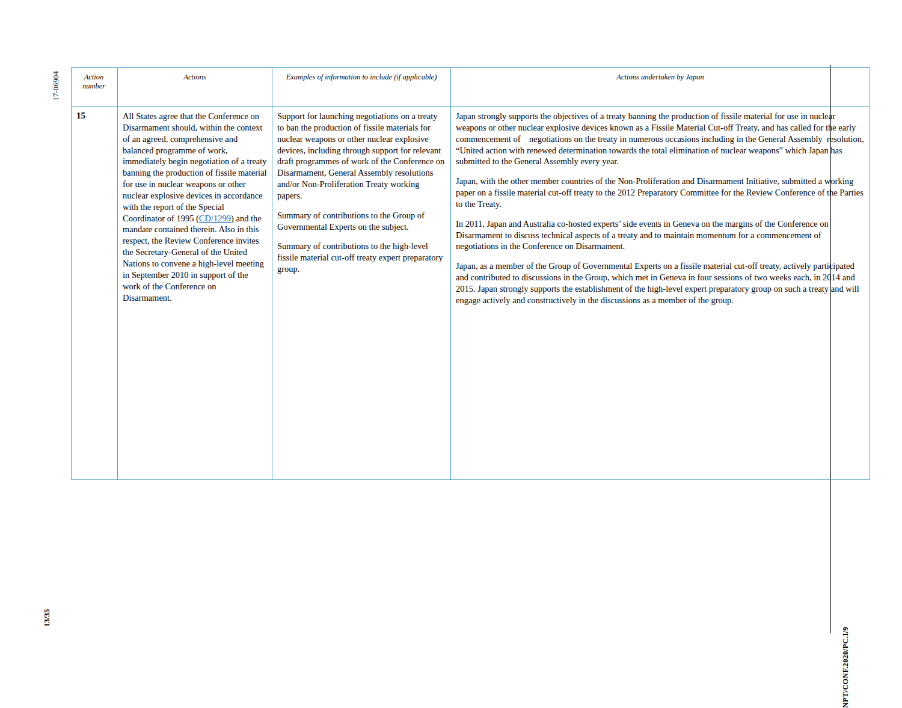17-06904
NPT/CONF.2020/PC.I/9
13/35
| Action number | Actions | Examples of information to include (if applicable) | Actions undertaken by Japan |
| --- | --- | --- | --- |
| 15 | All States agree that the Conference on Disarmament should, within the context of an agreed, comprehensive and balanced programme of work, immediately begin negotiation of a treaty banning the production of fissile material for use in nuclear weapons or other nuclear explosive devices in accordance with the report of the Special Coordinator of 1995 ( CD/1299 ) and the mandate contained therein. Also in this respect, the Review Conference invites the Secretary-General of the United Nations to convene a high-level meeting in September 2010 in support of the work of the Conference on Disarmament. | Support for launching negotiations on a treaty to ban the production of fissile materials for nuclear weapons or other nuclear explosive devices, including through support for relevant draft programmes of work of the Conference on Disarmament, General Assembly resolutions and/or Non-Proliferation Treaty working papers. Summary of contributions to the Group of Governmental Experts on the subject. Summary of contributions to the high-level fissile material cut-off treaty expert preparatory group. | Japan strongly supports the objectives of a treaty banning the production of fissile material for use in nuclear weapons or other nuclear explosive devices known as a Fissile Material Cut-off Treaty, and has called for the early commencement of negotiations on the treaty in numerous occasions including in the General Assembly resolution, “United action with renewed determination towards the total elimination of nuclear weapons” which Japan has submitted to the General Assembly every year. Japan, with the other member countries of the Non-Proliferation and Disarmament Initiative, submitted a working paper on a fissile material cut-off treaty to the 2012 Preparatory Committee for the Review Conference of the Parties to the Treaty. In 2011, Japan and Australia co-hosted experts’ side events in Geneva on the margins of the Conference on Disarmament to discuss technical aspects of a treaty and to maintain momentum for a commencement of negotiations in the Conference on Disarmament. Japan, as a member of the Group of Governmental Experts on a fissile material cut-off treaty, actively participated and contributed to discussions in the Group, which met in Geneva in four sessions of two weeks each, in 2014 and 2015. Japan strongly supports the establishment of the high-level expert preparatory group on such a treaty and will engage actively and constructively in the discussions as a member of the group. |